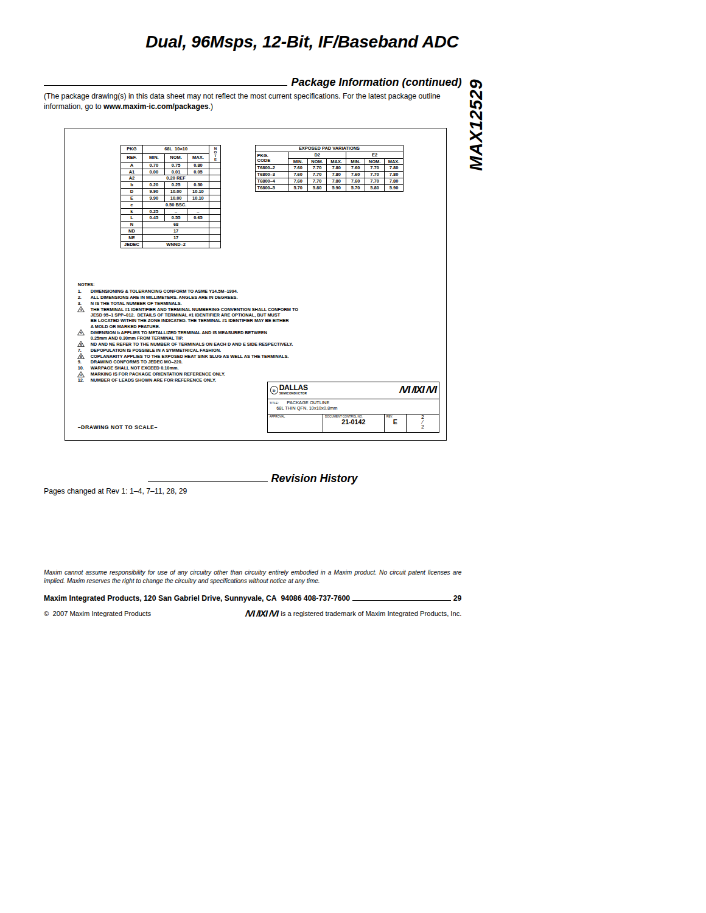MAX12529
Dual, 96Msps, 12-Bit, IF/Baseband ADC
Package Information (continued)
(The package drawing(s) in this data sheet may not reflect the most current specifications. For the latest package outline information, go to www.maxim-ic.com/packages.)
| PKG | 68L 10×10 | NOTE |
| REF. | MIN. | NOM. | MAX. |
| A | 0.70 | 0.75 | 0.80 | |
| A1 | 0.00 | 0.01 | 0.05 | |
| A2 | 0.20 REF | |
| b | 0.20 | 0.25 | 0.30 | |
| D | 9.90 | 10.00 | 10.10 | |
| E | 9.90 | 10.00 | 10.10 | |
| e | 0.50 BSC. | |
| k | 0.25 | – | – | |
| L | 0.45 | 0.55 | 0.65 | |
| N | 68 | |
| ND | 17 | |
| NE | 17 | |
| JEDEC | WNND–2 | |
| EXPOSED PAD VARIATIONS |
| PKG. CODE | D2 | E2 |
| MIN. | NOM. | MAX. | MIN. | NOM. | MAX. |
| T6800–2 | 7.60 | 7.70 | 7.80 | 7.60 | 7.70 | 7.80 |
| T6800–3 | 7.60 | 7.70 | 7.80 | 7.60 | 7.70 | 7.80 |
| T6800–4 | 7.60 | 7.70 | 7.80 | 7.60 | 7.70 | 7.80 |
| T6800–5 | 5.70 | 5.80 | 5.90 | 5.70 | 5.80 | 5.90 |
NOTES:
1. DIMENSIONING & TOLERANCING CONFORM TO ASME Y14.5M–1994.
2. ALL DIMENSIONS ARE IN MILLIMETERS. ANGLES ARE IN DEGREES.
3. N IS THE TOTAL NUMBER OF TERMINALS.
4 THE TERMINAL #1 IDENTIFIER AND TERMINAL NUMBERING CONVENTION SHALL CONFORM TO
JESD 95–1 SPP–012. DETAILS OF TERMINAL #1 IDENTIFIER ARE OPTIONAL, BUT MUST
BE LOCATED WITHIN THE ZONE INDICATED. THE TERMINAL #1 IDENTIFIER MAY BE EITHER
A MOLD OR MARKED FEATURE.
5 DIMENSION b APPLIES TO METALLIZED TERMINAL AND IS MEASURED BETWEEN
0.25mm AND 0.30mm FROM TERMINAL TIP.
6 ND AND NE REFER TO THE NUMBER OF TERMINALS ON EACH D AND E SIDE RESPECTIVELY.
7. DEPOPULATION IS POSSIBLE IN A SYMMETRICAL FASHION.
8 COPLANARITY APPLIES TO THE EXPOSED HEAT SINK SLUG AS WELL AS THE TERMINALS.
9. DRAWING CONFORMS TO JEDEC MO–220.
10. WARPAGE SHALL NOT EXCEED 0.10mm.
11 MARKING IS FOR PACKAGE ORIENTATION REFERENCE ONLY.
12. NUMBER OF LEADS SHOWN ARE FOR REFERENCE ONLY.
–DRAWING NOT TO SCALE–
D DALLAS
SEMICONDUCTOR
/VI /IXI /VI
TITLE: PACKAGE OUTLINE
68L THIN QFN, 10x10x0.8mm
APPROVAL
DOCUMENT CONTROL NO.
21-0142
REV.
E
2 ⁄ 2
Revision History
Pages changed at Rev 1: 1–4, 7–11, 28, 29
Maxim cannot assume responsibility for use of any circuitry other than circuitry entirely embodied in a Maxim product. No circuit patent licenses are implied. Maxim reserves the right to change the circuitry and specifications without notice at any time.
Maxim Integrated Products, 120 San Gabriel Drive, Sunnyvale, CA 94086 408-737-7600 29
© 2007 Maxim Integrated Products /VI /IXI /VI is a registered trademark of Maxim Integrated Products, Inc.